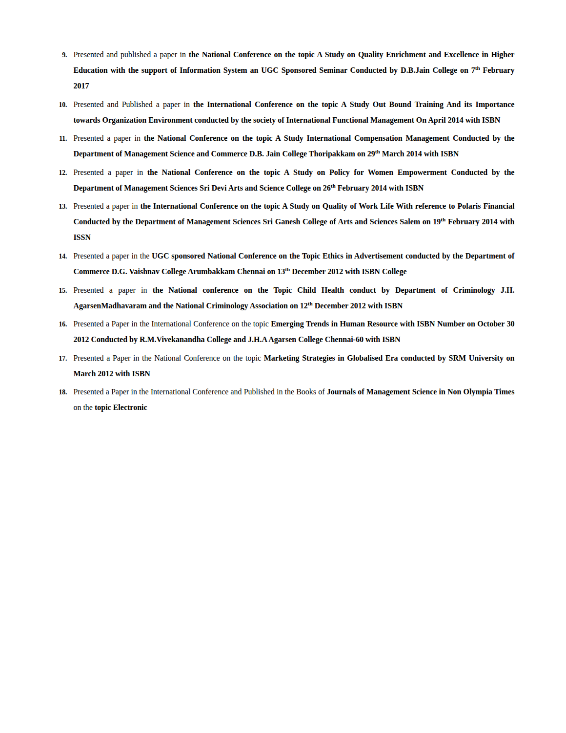Presented and published a paper in the National Conference on the topic A Study on Quality Enrichment and Excellence in Higher Education with the support of Information System an UGC Sponsored Seminar Conducted by D.B.Jain College on 7th February 2017
Presented and Published a paper in the International Conference on the topic A Study Out Bound Training And its Importance towards Organization Environment conducted by the society of International Functional Management On April 2014 with ISBN
Presented a paper in the National Conference on the topic A Study International Compensation Management Conducted by the Department of Management Science and Commerce D.B. Jain College Thoripakkam on 29th March 2014 with ISBN
Presented a paper in the National Conference on the topic A Study on Policy for Women Empowerment Conducted by the Department of Management Sciences Sri Devi Arts and Science College on 26th February 2014 with ISBN
Presented a paper in the International Conference on the topic A Study on Quality of Work Life With reference to Polaris Financial Conducted by the Department of Management Sciences Sri Ganesh College of Arts and Sciences Salem on 19th February 2014 with ISSN
Presented a paper in the UGC sponsored National Conference on the Topic Ethics in Advertisement conducted by the Department of Commerce D.G. Vaishnav College Arumbakkam Chennai on 13th December 2012 with ISBN College
Presented a paper in the National conference on the Topic Child Health conduct by Department of Criminology J.H. AgarsenMadhavaram and the National Criminology Association on 12th December 2012 with ISBN
Presented a Paper in the International Conference on the topic Emerging Trends in Human Resource with ISBN Number on October 30 2012 Conducted by R.M.Vivekanandha College and J.H.A Agarsen College Chennai-60 with ISBN
Presented a Paper in the National Conference on the topic Marketing Strategies in Globalised Era conducted by SRM University on March 2012 with ISBN
Presented a Paper in the International Conference and Published in the Books of Journals of Management Science in Non Olympia Times on the topic Electronic